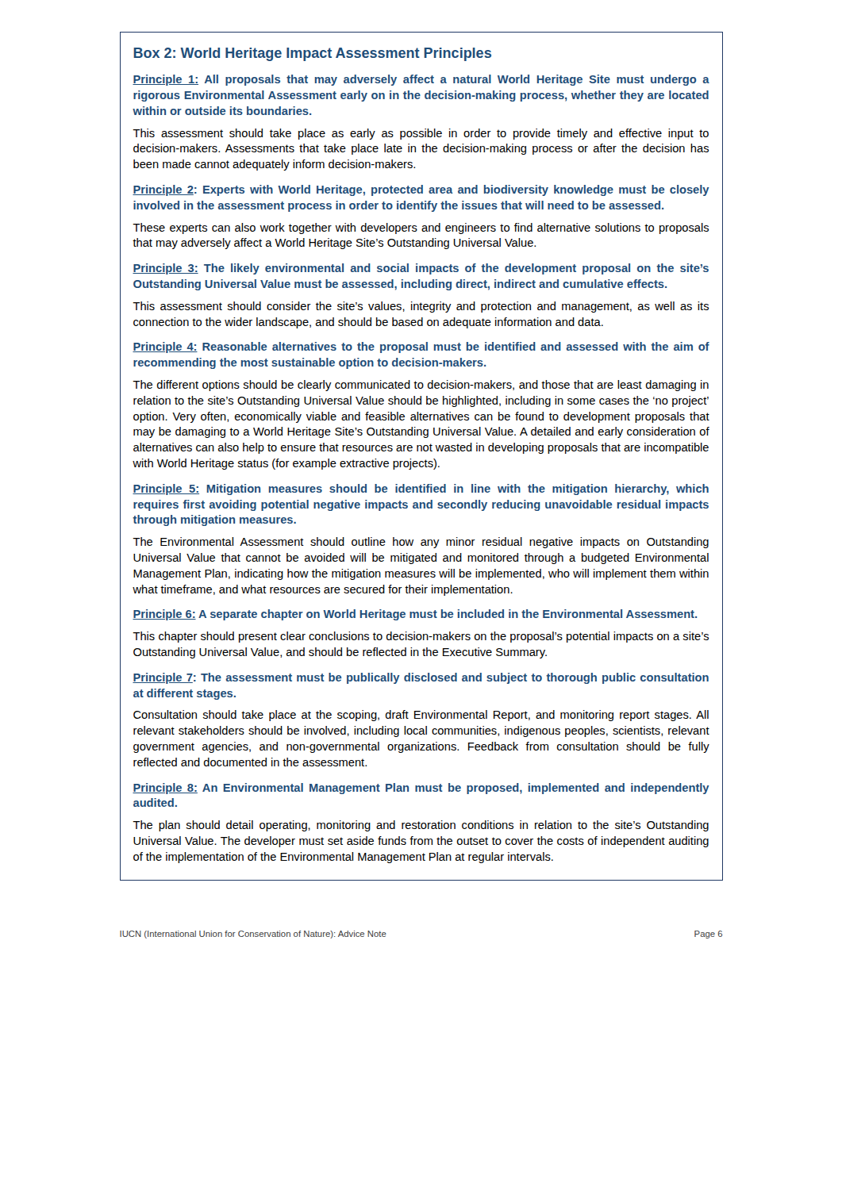Box 2: World Heritage Impact Assessment Principles
Principle 1: All proposals that may adversely affect a natural World Heritage Site must undergo a rigorous Environmental Assessment early on in the decision-making process, whether they are located within or outside its boundaries.
This assessment should take place as early as possible in order to provide timely and effective input to decision-makers. Assessments that take place late in the decision-making process or after the decision has been made cannot adequately inform decision-makers.
Principle 2: Experts with World Heritage, protected area and biodiversity knowledge must be closely involved in the assessment process in order to identify the issues that will need to be assessed.
These experts can also work together with developers and engineers to find alternative solutions to proposals that may adversely affect a World Heritage Site’s Outstanding Universal Value.
Principle 3: The likely environmental and social impacts of the development proposal on the site’s Outstanding Universal Value must be assessed, including direct, indirect and cumulative effects.
This assessment should consider the site’s values, integrity and protection and management, as well as its connection to the wider landscape, and should be based on adequate information and data.
Principle 4: Reasonable alternatives to the proposal must be identified and assessed with the aim of recommending the most sustainable option to decision-makers.
The different options should be clearly communicated to decision-makers, and those that are least damaging in relation to the site’s Outstanding Universal Value should be highlighted, including in some cases the ‘no project’ option. Very often, economically viable and feasible alternatives can be found to development proposals that may be damaging to a World Heritage Site’s Outstanding Universal Value. A detailed and early consideration of alternatives can also help to ensure that resources are not wasted in developing proposals that are incompatible with World Heritage status (for example extractive projects).
Principle 5: Mitigation measures should be identified in line with the mitigation hierarchy, which requires first avoiding potential negative impacts and secondly reducing unavoidable residual impacts through mitigation measures.
The Environmental Assessment should outline how any minor residual negative impacts on Outstanding Universal Value that cannot be avoided will be mitigated and monitored through a budgeted Environmental Management Plan, indicating how the mitigation measures will be implemented, who will implement them within what timeframe, and what resources are secured for their implementation.
Principle 6: A separate chapter on World Heritage must be included in the Environmental Assessment.
This chapter should present clear conclusions to decision-makers on the proposal’s potential impacts on a site’s Outstanding Universal Value, and should be reflected in the Executive Summary.
Principle 7: The assessment must be publically disclosed and subject to thorough public consultation at different stages.
Consultation should take place at the scoping, draft Environmental Report, and monitoring report stages. All relevant stakeholders should be involved, including local communities, indigenous peoples, scientists, relevant government agencies, and non-governmental organizations. Feedback from consultation should be fully reflected and documented in the assessment.
Principle 8: An Environmental Management Plan must be proposed, implemented and independently audited.
The plan should detail operating, monitoring and restoration conditions in relation to the site’s Outstanding Universal Value. The developer must set aside funds from the outset to cover the costs of independent auditing of the implementation of the Environmental Management Plan at regular intervals.
IUCN (International Union for Conservation of Nature): Advice Note Page 6